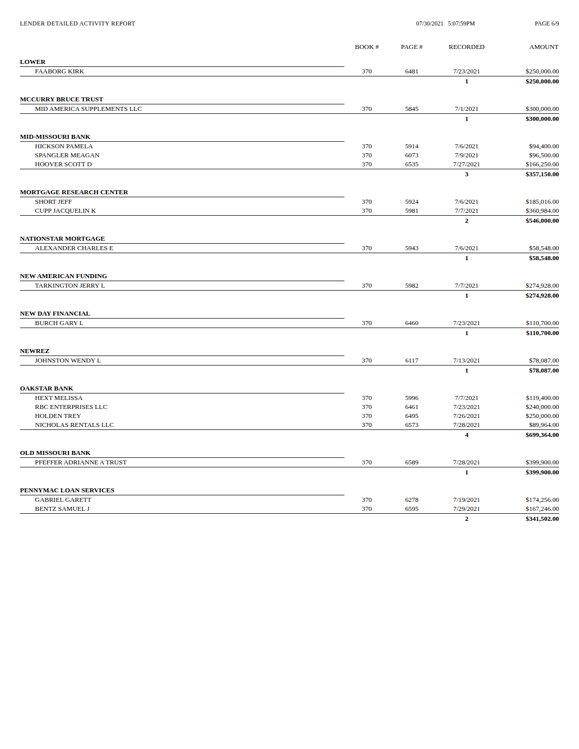LENDER DETAILED ACTIVITY REPORT 07/30/2021 5:07:59PM PAGE 6/9
| | BOOK # | PAGE # | RECORDED | AMOUNT |
| --- | --- | --- | --- | --- |
| LOWER | | | | |
| FAABORG KIRK | 370 | 6481 | 7/23/2021 | $250,000.00 |
| | | | 1 | $250,000.00 |
| MCCURRY BRUCE TRUST | | | | |
| MID AMERICA SUPPLEMENTS LLC | 370 | 5845 | 7/1/2021 | $300,000.00 |
| | | | 1 | $300,000.00 |
| MID-MISSOURI BANK | | | | |
| HICKSON PAMELA | 370 | 5914 | 7/6/2021 | $94,400.00 |
| SPANGLER MEAGAN | 370 | 6073 | 7/9/2021 | $96,500.00 |
| HOOVER SCOTT D | 370 | 6535 | 7/27/2021 | $166,250.00 |
| | | | 3 | $357,150.00 |
| MORTGAGE RESEARCH CENTER | | | | |
| SHORT JEFF | 370 | 5924 | 7/6/2021 | $185,016.00 |
| CUPP JACQUELIN K | 370 | 5981 | 7/7/2021 | $360,984.00 |
| | | | 2 | $546,000.00 |
| NATIONSTAR MORTGAGE | | | | |
| ALEXANDER CHARLES E | 370 | 5943 | 7/6/2021 | $58,548.00 |
| | | | 1 | $58,548.00 |
| NEW AMERICAN FUNDING | | | | |
| TARKINGTON JERRY L | 370 | 5982 | 7/7/2021 | $274,928.00 |
| | | | 1 | $274,928.00 |
| NEW DAY FINANCIAL | | | | |
| BURCH GARY L | 370 | 6460 | 7/23/2021 | $110,700.00 |
| | | | 1 | $110,700.00 |
| NEWREZ | | | | |
| JOHNSTON WENDY L | 370 | 6117 | 7/13/2021 | $78,087.00 |
| | | | 1 | $78,087.00 |
| OAKSTAR BANK | | | | |
| HEXT MELISSA | 370 | 5996 | 7/7/2021 | $119,400.00 |
| RBC ENTERPRISES LLC | 370 | 6461 | 7/23/2021 | $240,000.00 |
| HOLDEN TREY | 370 | 6495 | 7/26/2021 | $250,000.00 |
| NICHOLAS RENTALS LLC | 370 | 6573 | 7/28/2021 | $89,964.00 |
| | | | 4 | $699,364.00 |
| OLD MISSOURI BANK | | | | |
| PFEFFER ADRIANNE A TRUST | 370 | 6589 | 7/28/2021 | $399,900.00 |
| | | | 1 | $399,900.00 |
| PENNYMAC LOAN SERVICES | | | | |
| GABRIEL GARETT | 370 | 6278 | 7/19/2021 | $174,256.00 |
| BENTZ SAMUEL J | 370 | 6595 | 7/29/2021 | $167,246.00 |
| | | | 2 | $341,502.00 |